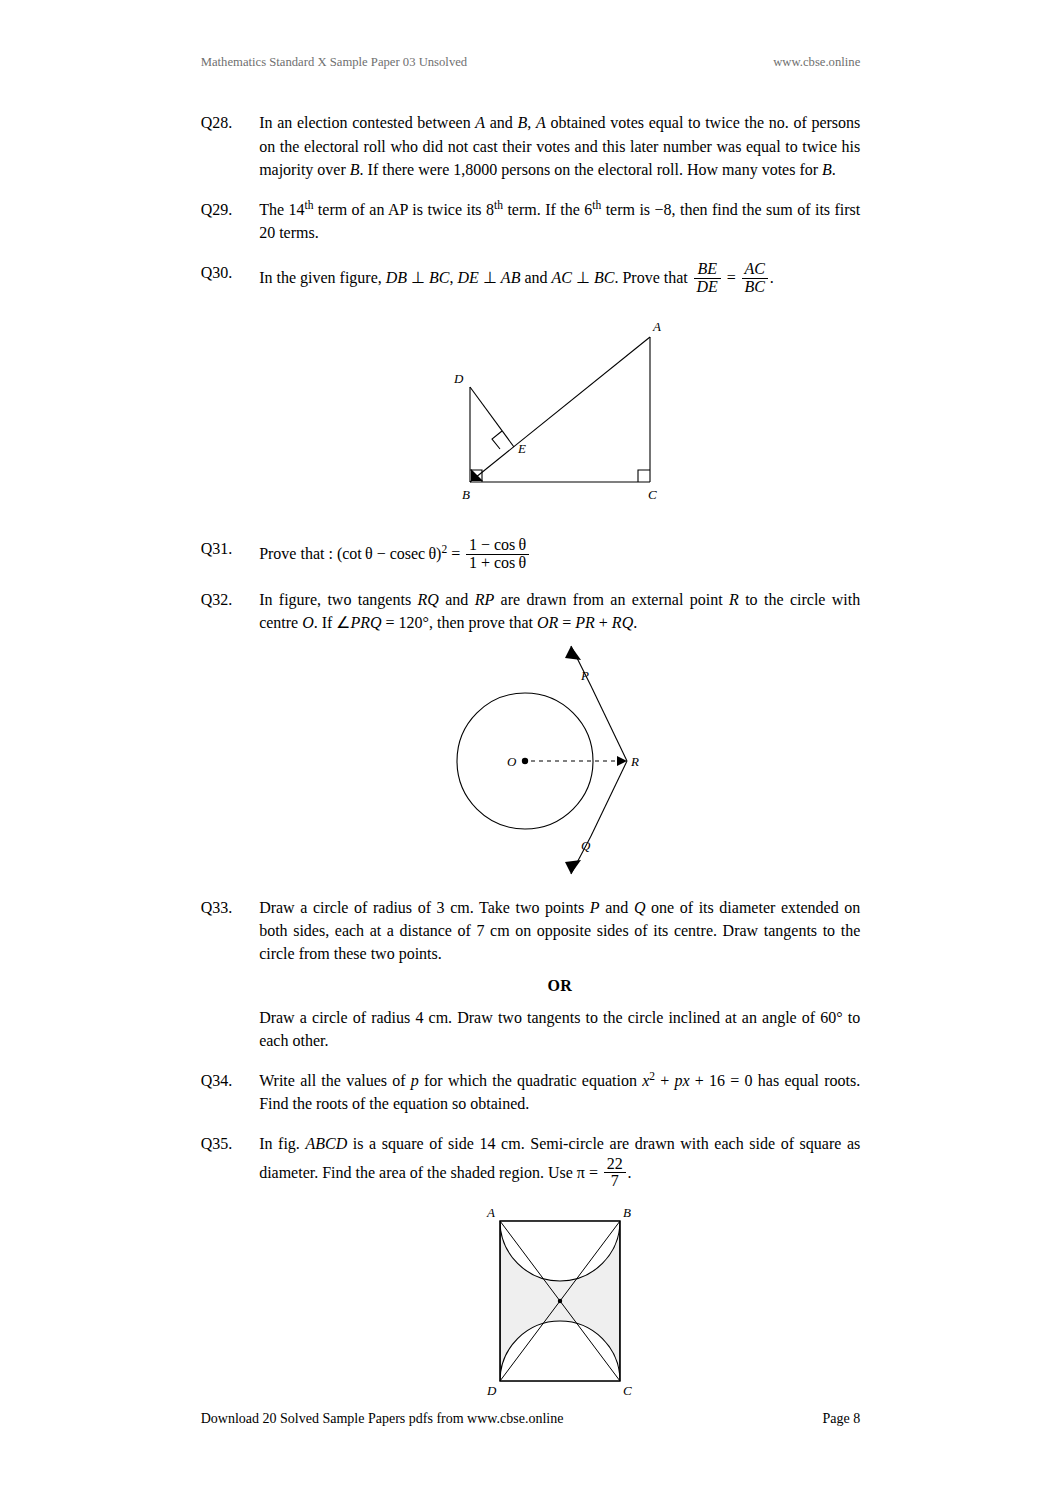Mathematics Standard X Sample Paper 03 Unsolved
www.cbse.online
Q28.
In an election contested between A and B, A obtained votes equal to twice the no. of persons on the electoral roll who did not cast their votes and this later number was equal to twice his majority over B. If there were 1,8000 persons on the electoral roll. How many votes for B.
Q29.
The 14th term of an AP is twice its 8th term. If the 6th term is −8, then find the sum of its first 20 terms.
Q30.
In the given figure, DB ⊥ BC, DE ⊥ AB and AC ⊥ BC. Prove that BE DE = AC BC.
A D E B C
Q31.
Prove that : (cot θ − cosec θ)2 = 1 − cos θ 1 + cos θ
Q32.
In figure, two tangents RQ and RP are drawn from an external point R to the circle with centre O. If ∠PRQ = 120°, then prove that OR = PR + RQ.
O P Q R
Q33.
Draw a circle of radius of 3 cm. Take two points P and Q one of its diameter extended on both sides, each at a distance of 7 cm on opposite sides of its centre. Draw tangents to the circle from these two points.
OR
Draw a circle of radius 4 cm. Draw two tangents to the circle inclined at an angle of 60° to each other.
Q34.
Write all the values of p for which the quadratic equation x2 + px + 16 = 0 has equal roots. Find the roots of the equation so obtained.
Q35.
In fig. ABCD is a square of side 14 cm. Semi-circle are drawn with each side of square as diameter. Find the area of the shaded region. Use π = 227.
A B D C
Download 20 Solved Sample Papers pdfs from www.cbse.online
Page 8